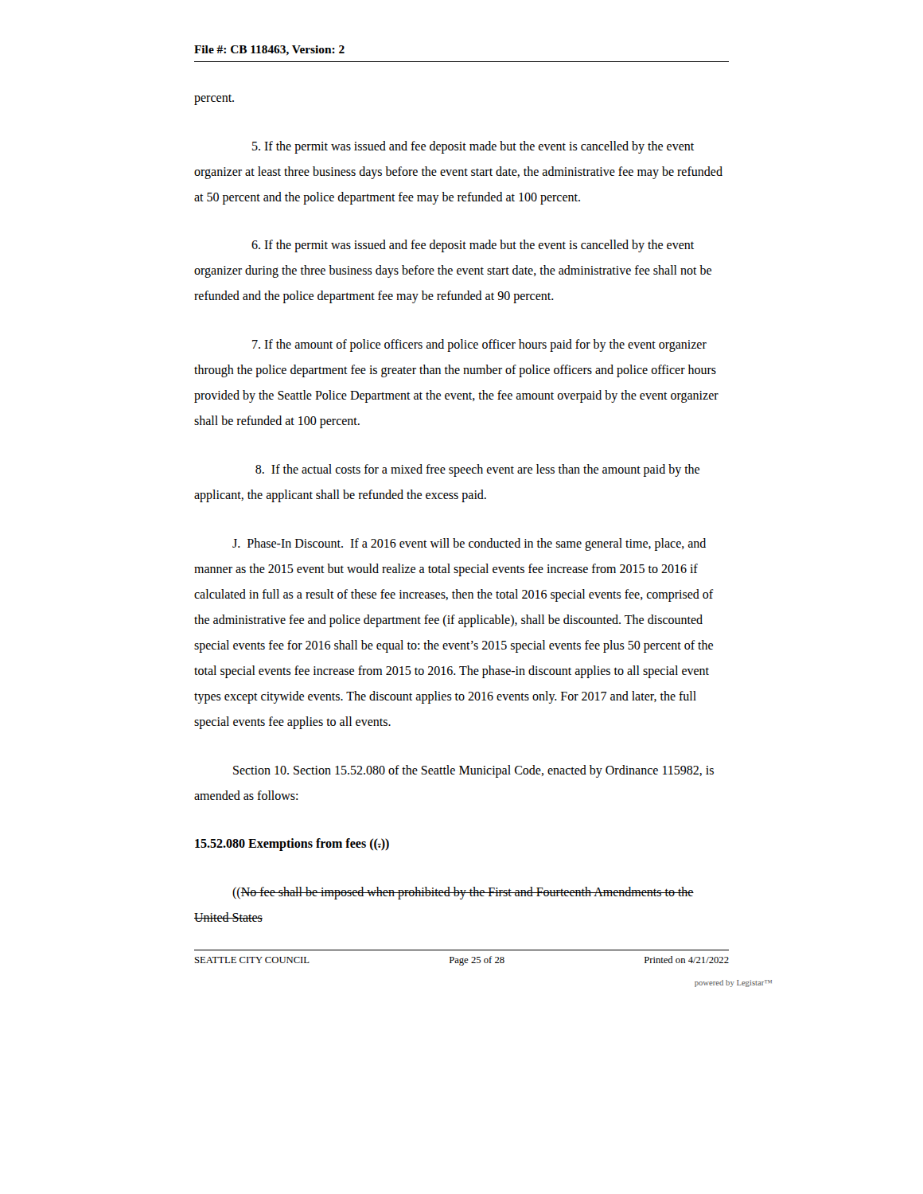File #: CB 118463, Version: 2
percent.
5. If the permit was issued and fee deposit made but the event is cancelled by the event organizer at least three business days before the event start date, the administrative fee may be refunded at 50 percent and the police department fee may be refunded at 100 percent.
6. If the permit was issued and fee deposit made but the event is cancelled by the event organizer during the three business days before the event start date, the administrative fee shall not be refunded and the police department fee may be refunded at 90 percent.
7. If the amount of police officers and police officer hours paid for by the event organizer through the police department fee is greater than the number of police officers and police officer hours provided by the Seattle Police Department at the event, the fee amount overpaid by the event organizer shall be refunded at 100 percent.
8. If the actual costs for a mixed free speech event are less than the amount paid by the applicant, the applicant shall be refunded the excess paid.
J. Phase-In Discount. If a 2016 event will be conducted in the same general time, place, and manner as the 2015 event but would realize a total special events fee increase from 2015 to 2016 if calculated in full as a result of these fee increases, then the total 2016 special events fee, comprised of the administrative fee and police department fee (if applicable), shall be discounted. The discounted special events fee for 2016 shall be equal to: the event’s 2015 special events fee plus 50 percent of the total special events fee increase from 2015 to 2016. The phase-in discount applies to all special event types except citywide events. The discount applies to 2016 events only. For 2017 and later, the full special events fee applies to all events.
Section 10. Section 15.52.080 of the Seattle Municipal Code, enacted by Ordinance 115982, is amended as follows:
15.52.080 Exemptions from fees ((.))
((No fee shall be imposed when prohibited by the First and Fourteenth Amendments to the United States
SEATTLE CITY COUNCIL
Page 25 of 28
Printed on 4/21/2022
powered by Legistar™